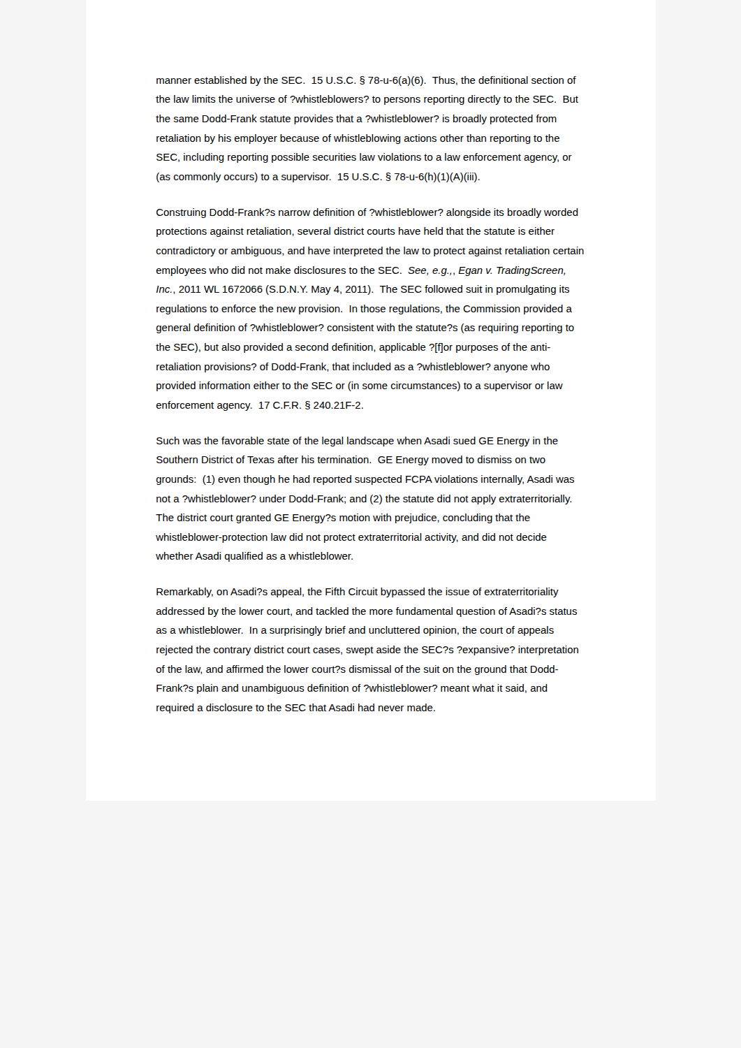manner established by the SEC. 15 U.S.C. § 78-u-6(a)(6). Thus, the definitional section of the law limits the universe of ?whistleblowers? to persons reporting directly to the SEC. But the same Dodd-Frank statute provides that a ?whistleblower? is broadly protected from retaliation by his employer because of whistleblowing actions other than reporting to the SEC, including reporting possible securities law violations to a law enforcement agency, or (as commonly occurs) to a supervisor. 15 U.S.C. § 78-u-6(h)(1)(A)(iii).
Construing Dodd-Frank?s narrow definition of ?whistleblower? alongside its broadly worded protections against retaliation, several district courts have held that the statute is either contradictory or ambiguous, and have interpreted the law to protect against retaliation certain employees who did not make disclosures to the SEC. See, e.g.,, Egan v. TradingScreen, Inc., 2011 WL 1672066 (S.D.N.Y. May 4, 2011). The SEC followed suit in promulgating its regulations to enforce the new provision. In those regulations, the Commission provided a general definition of ?whistleblower? consistent with the statute?s (as requiring reporting to the SEC), but also provided a second definition, applicable ?[f]or purposes of the anti-retaliation provisions? of Dodd-Frank, that included as a ?whistleblower? anyone who provided information either to the SEC or (in some circumstances) to a supervisor or law enforcement agency. 17 C.F.R. § 240.21F-2.
Such was the favorable state of the legal landscape when Asadi sued GE Energy in the Southern District of Texas after his termination. GE Energy moved to dismiss on two grounds: (1) even though he had reported suspected FCPA violations internally, Asadi was not a ?whistleblower? under Dodd-Frank; and (2) the statute did not apply extraterritorially. The district court granted GE Energy?s motion with prejudice, concluding that the whistleblower-protection law did not protect extraterritorial activity, and did not decide whether Asadi qualified as a whistleblower.
Remarkably, on Asadi?s appeal, the Fifth Circuit bypassed the issue of extraterritoriality addressed by the lower court, and tackled the more fundamental question of Asadi?s status as a whistleblower. In a surprisingly brief and uncluttered opinion, the court of appeals rejected the contrary district court cases, swept aside the SEC?s ?expansive? interpretation of the law, and affirmed the lower court?s dismissal of the suit on the ground that Dodd-Frank?s plain and unambiguous definition of ?whistleblower? meant what it said, and required a disclosure to the SEC that Asadi had never made.